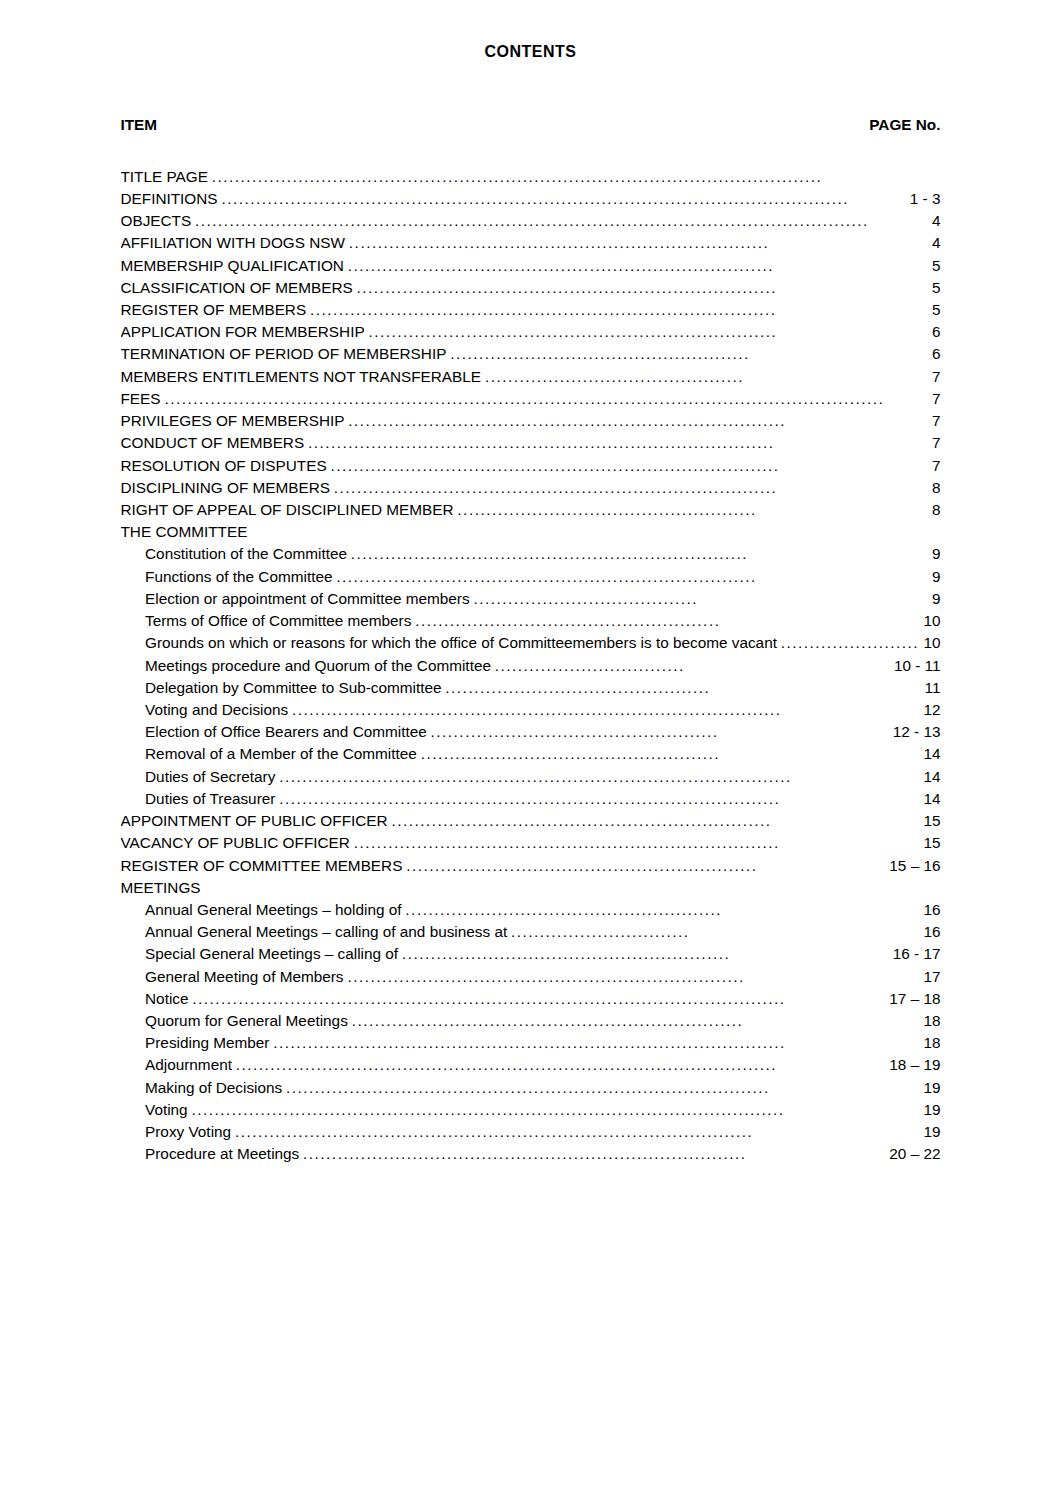CONTENTS
ITEM PAGE No.
TITLE PAGE..........................................................................................................
DEFINITIONS............................................................................................................. 1 - 3
OBJECTS..................................................................................................................... 4
AFFILIATION WITH DOGS NSW......................................................................... 4
MEMBERSHIP QUALIFICATION.......................................................................... 5
CLASSIFICATION OF MEMBERS......................................................................... 5
REGISTER OF MEMBERS................................................................................. 5
APPLICATION FOR MEMBERSHIP....................................................................... 6
TERMINATION OF PERIOD OF MEMBERSHIP.................................................... 6
MEMBERS ENTITLEMENTS NOT TRANSFERABLE............................................. 7
FEES............................................................................................................................. 7
PRIVILEGES OF MEMBERSHIP............................................................................ 7
CONDUCT OF MEMBERS................................................................................. 7
RESOLUTION OF DISPUTES.............................................................................. 7
DISCIPLINING OF MEMBERS............................................................................. 8
RIGHT OF APPEAL OF DISCIPLINED MEMBER.................................................... 8
THE COMMITTEE
Constitution of the Committee..................................................................... 9
Functions of the Committee......................................................................... 9
Election or appointment of Committee members....................................... 9
Terms of Office of Committee members..................................................... 10
Grounds on which or reasons for which the office of Committee members is to become vacant..................................................................... 10
Meetings procedure and Quorum of the Committee................................. 10 - 11
Delegation by Committee to Sub-committee.............................................. 11
Voting and Decisions..................................................................................... 12
Election of Office Bearers and Committee.................................................. 12 - 13
Removal of a Member of the Committee.................................................... 14
Duties of Secretary......................................................................................... 14
Duties of Treasurer....................................................................................... 14
APPOINTMENT OF PUBLIC OFFICER.................................................................. 15
VACANCY OF PUBLIC OFFICER.......................................................................... 15
REGISTER OF COMMITTEE MEMBERS............................................................. 15 – 16
MEETINGS
Annual General Meetings – holding of....................................................... 16
Annual General Meetings – calling of and business at............................... 16
Special General Meetings – calling of......................................................... 16 - 17
General Meeting of Members..................................................................... 17
Notice....................................................................................................... 17 – 18
Quorum for General Meetings.................................................................... 18
Presiding Member......................................................................................... 18
Adjournment.............................................................................................. 18 – 19
Making of Decisions.................................................................................... 19
Voting....................................................................................................... 19
Proxy Voting.......................................................................................... 19
Procedure at Meetings............................................................................. 20 – 22